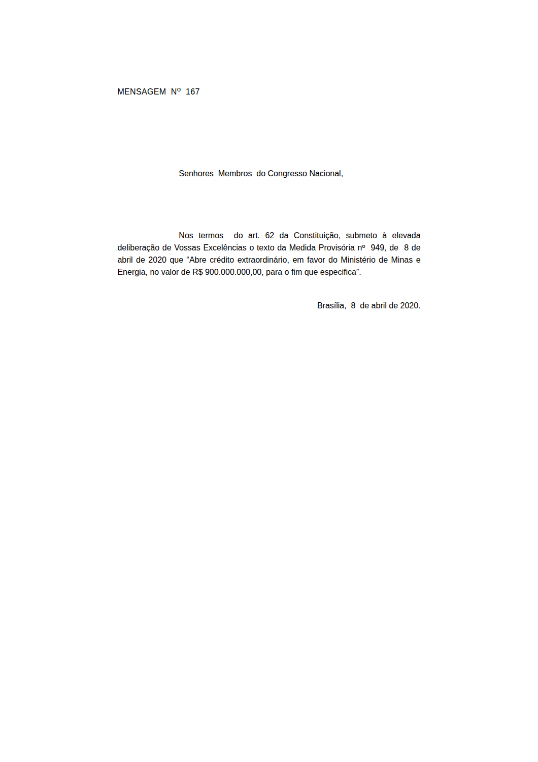MENSAGEM No 167
Senhores Membros do Congresso Nacional,
Nos termos do art. 62 da Constituição, submeto à elevada deliberação de Vossas Excelências o texto da Medida Provisória nº 949, de 8 de abril de 2020 que “Abre crédito extraordinário, em favor do Ministério de Minas e Energia, no valor de R$ 900.000.000,00, para o fim que especifica”.
Brasília, 8 de abril de 2020.